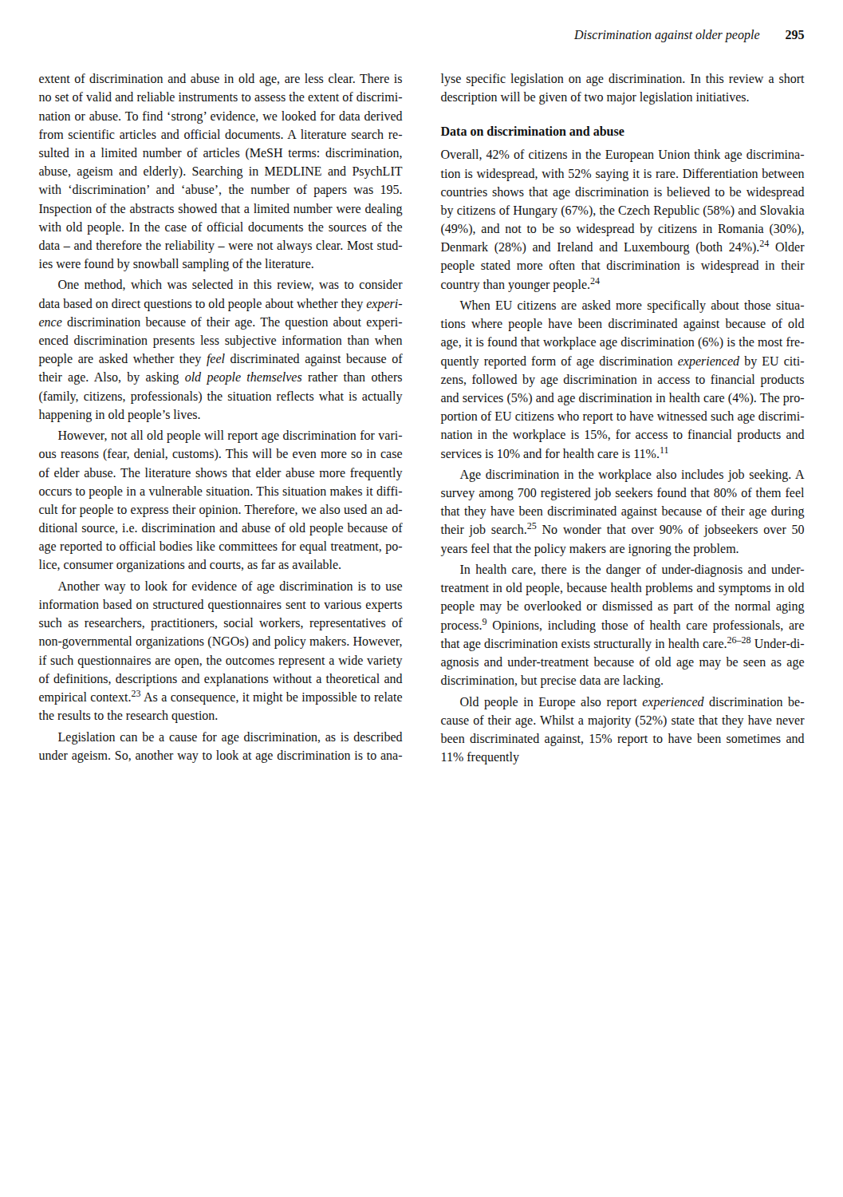Discrimination against older people 295
extent of discrimination and abuse in old age, are less clear. There is no set of valid and reliable instruments to assess the extent of discrimination or abuse. To find ‘strong’ evidence, we looked for data derived from scientific articles and official documents. A literature search resulted in a limited number of articles (MeSH terms: discrimination, abuse, ageism and elderly). Searching in MEDLINE and PsychLIT with ‘discrimination’ and ‘abuse’, the number of papers was 195. Inspection of the abstracts showed that a limited number were dealing with old people. In the case of official documents the sources of the data – and therefore the reliability – were not always clear. Most studies were found by snowball sampling of the literature.
One method, which was selected in this review, was to consider data based on direct questions to old people about whether they experience discrimination because of their age. The question about experienced discrimination presents less subjective information than when people are asked whether they feel discriminated against because of their age. Also, by asking old people themselves rather than others (family, citizens, professionals) the situation reflects what is actually happening in old people’s lives.
However, not all old people will report age discrimination for various reasons (fear, denial, customs). This will be even more so in case of elder abuse. The literature shows that elder abuse more frequently occurs to people in a vulnerable situation. This situation makes it difficult for people to express their opinion. Therefore, we also used an additional source, i.e. discrimination and abuse of old people because of age reported to official bodies like committees for equal treatment, police, consumer organizations and courts, as far as available.
Another way to look for evidence of age discrimination is to use information based on structured questionnaires sent to various experts such as researchers, practitioners, social workers, representatives of non-governmental organizations (NGOs) and policy makers. However, if such questionnaires are open, the outcomes represent a wide variety of definitions, descriptions and explanations without a theoretical and empirical context.23 As a consequence, it might be impossible to relate the results to the research question.
Legislation can be a cause for age discrimination, as is described under ageism. So, another way to look at age discrimination is to analyse specific legislation on age discrimination. In this review a short description will be given of two major legislation initiatives.
Data on discrimination and abuse
Overall, 42% of citizens in the European Union think age discrimination is widespread, with 52% saying it is rare. Differentiation between countries shows that age discrimination is believed to be widespread by citizens of Hungary (67%), the Czech Republic (58%) and Slovakia (49%), and not to be so widespread by citizens in Romania (30%), Denmark (28%) and Ireland and Luxembourg (both 24%).24 Older people stated more often that discrimination is widespread in their country than younger people.24
When EU citizens are asked more specifically about those situations where people have been discriminated against because of old age, it is found that workplace age discrimination (6%) is the most frequently reported form of age discrimination experienced by EU citizens, followed by age discrimination in access to financial products and services (5%) and age discrimination in health care (4%). The proportion of EU citizens who report to have witnessed such age discrimination in the workplace is 15%, for access to financial products and services is 10% and for health care is 11%.11
Age discrimination in the workplace also includes job seeking. A survey among 700 registered job seekers found that 80% of them feel that they have been discriminated against because of their age during their job search.25 No wonder that over 90% of jobseekers over 50 years feel that the policy makers are ignoring the problem.
In health care, there is the danger of under-diagnosis and under-treatment in old people, because health problems and symptoms in old people may be overlooked or dismissed as part of the normal aging process.9 Opinions, including those of health care professionals, are that age discrimination exists structurally in health care.26–28 Under-diagnosis and under-treatment because of old age may be seen as age discrimination, but precise data are lacking.
Old people in Europe also report experienced discrimination because of their age. Whilst a majority (52%) state that they have never been discriminated against, 15% report to have been sometimes and 11% frequently